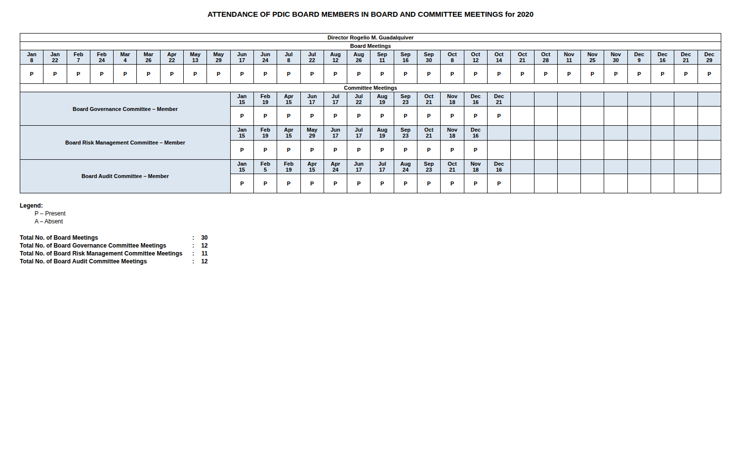ATTENDANCE OF PDIC BOARD MEMBERS IN BOARD AND COMMITTEE MEETINGS for 2020
| Director Rogelio M. Guadalquiver |
| Board Meetings |
| Jan 8 | Jan 22 | Feb 7 | Feb 24 | Mar 4 | Mar 26 | Apr 22 | May 13 | May 29 | Jun 17 | Jun 24 | Jul 8 | Jul 22 | Aug 12 | Aug 26 | Sep 11 | Sep 16 | Sep 30 | Oct 8 | Oct 12 | Oct 14 | Oct 21 | Oct 28 | Nov 11 | Nov 25 | Nov 30 | Dec 9 | Dec 16 | Dec 21 | Dec 29 |
| P | P | P | P | P | P | P | P | P | P | P | P | P | P | P | P | P | P | P | P | P | P | P | P | P | P | P | P | P | P |
| Committee Meetings |
| Board Governance Committee – Member | Jan 15 | Feb 19 | Apr 15 | Jun 17 | Jul 17 | Jul 22 | Aug 19 | Sep 23 | Oct 21 | Nov 18 | Dec 16 | Dec 21 | | | | | | | | | |
| P | P | P | P | P | P | P | P | P | P | P | P | | | | | | | | | |
| Board Risk Management Committee – Member | Jan 15 | Feb 19 | Apr 15 | May 29 | Jun 17 | Jul 17 | Aug 19 | Sep 23 | Oct 21 | Nov 18 | Dec 16 | | | | | | | | | | |
| P | P | P | P | P | P | P | P | P | P | P | | | | | | | | | | |
| Board Audit Committee – Member | Jan 15 | Feb 5 | Feb 19 | Apr 15 | Apr 24 | Jun 17 | Jul 17 | Aug 24 | Sep 23 | Oct 21 | Nov 18 | Dec 16 | | | | | | | | | |
| P | P | P | P | P | P | P | P | P | P | P | P | | | | | | | | | |
Legend:
P – Present
A – Absent
| Total No. of Board Meetings | : | 30 |
| Total No. of Board Governance Committee Meetings | : | 12 |
| Total No. of Board Risk Management Committee Meetings | : | 11 |
| Total No. of Board Audit Committee Meetings | : | 12 |